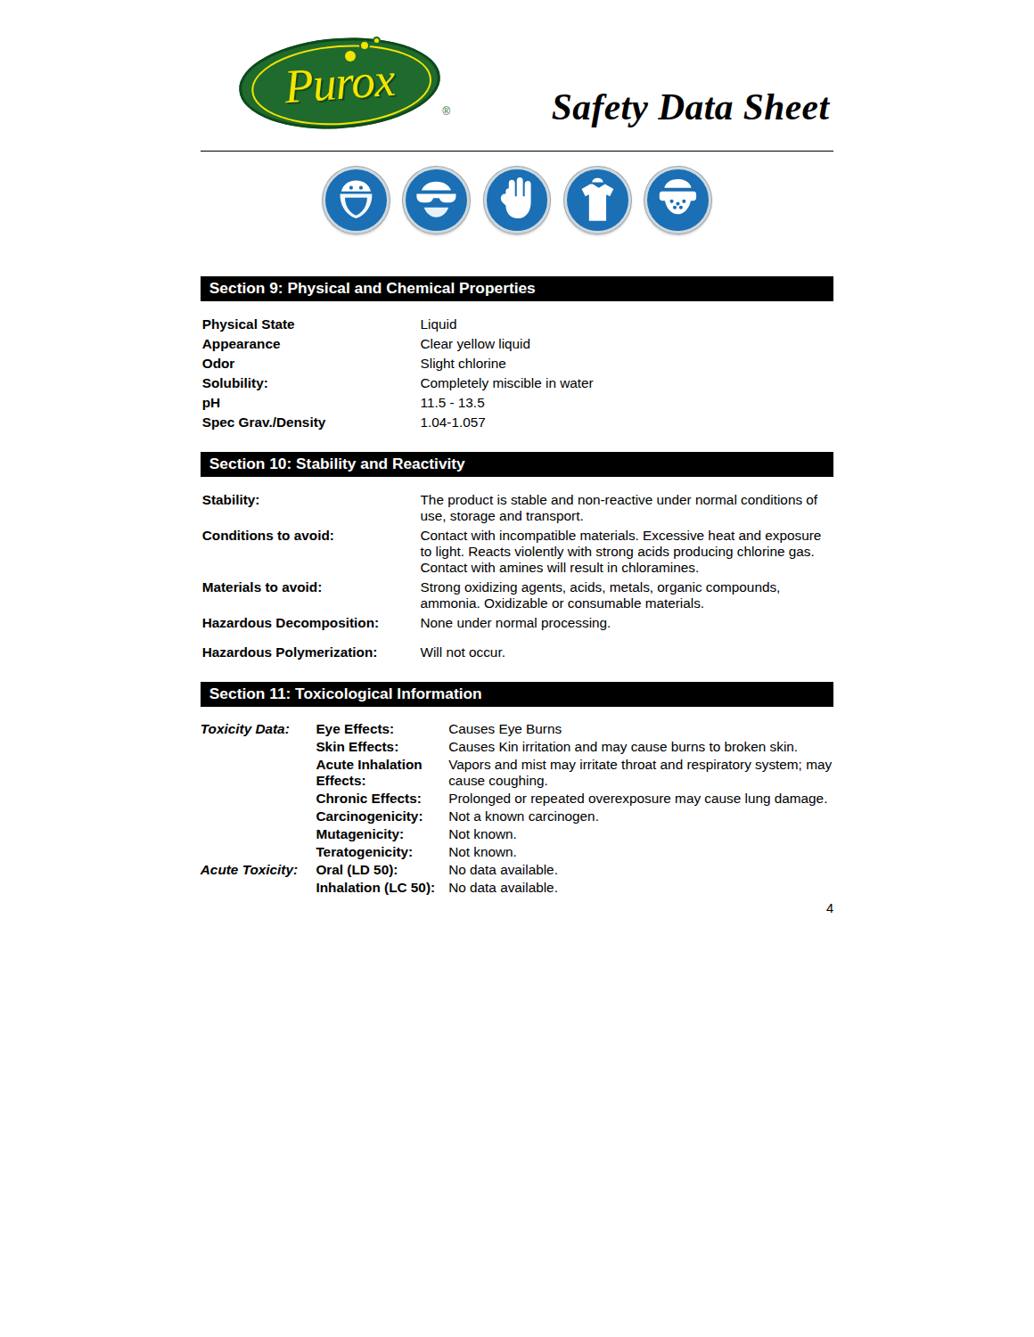Purox
®
Safety Data Sheet
Section 9: Physical and Chemical Properties
| Physical State | Liquid |
| Appearance | Clear yellow liquid |
| Odor | Slight chlorine |
| Solubility: | Completely miscible in water |
| pH | 11.5 - 13.5 |
| Spec Grav./Density | 1.04-1.057 |
Section 10: Stability and Reactivity
| Stability: | The product is stable and non-reactive under normal conditions of use, storage and transport. |
| Conditions to avoid: | Contact with incompatible materials. Excessive heat and exposure to light. Reacts violently with strong acids producing chlorine gas. Contact with amines will result in chloramines. |
| Materials to avoid: | Strong oxidizing agents, acids, metals, organic compounds, ammonia. Oxidizable or consumable materials. |
| Hazardous Decomposition: | None under normal processing. |
| Hazardous Polymerization: | Will not occur. |
Section 11: Toxicological Information
| Toxicity Data: | Eye Effects: | Causes Eye Burns |
| | Skin Effects: | Causes Kin irritation and may cause burns to broken skin. |
| | Acute Inhalation Effects: | Vapors and mist may irritate throat and respiratory system; may cause coughing. |
| | Chronic Effects: | Prolonged or repeated overexposure may cause lung damage. |
| | Carcinogenicity: | Not a known carcinogen. |
| | Mutagenicity: | Not known. |
| | Teratogenicity: | Not known. |
| Acute Toxicity: | Oral (LD 50): | No data available. |
| | Inhalation (LC 50): | No data available. |
4